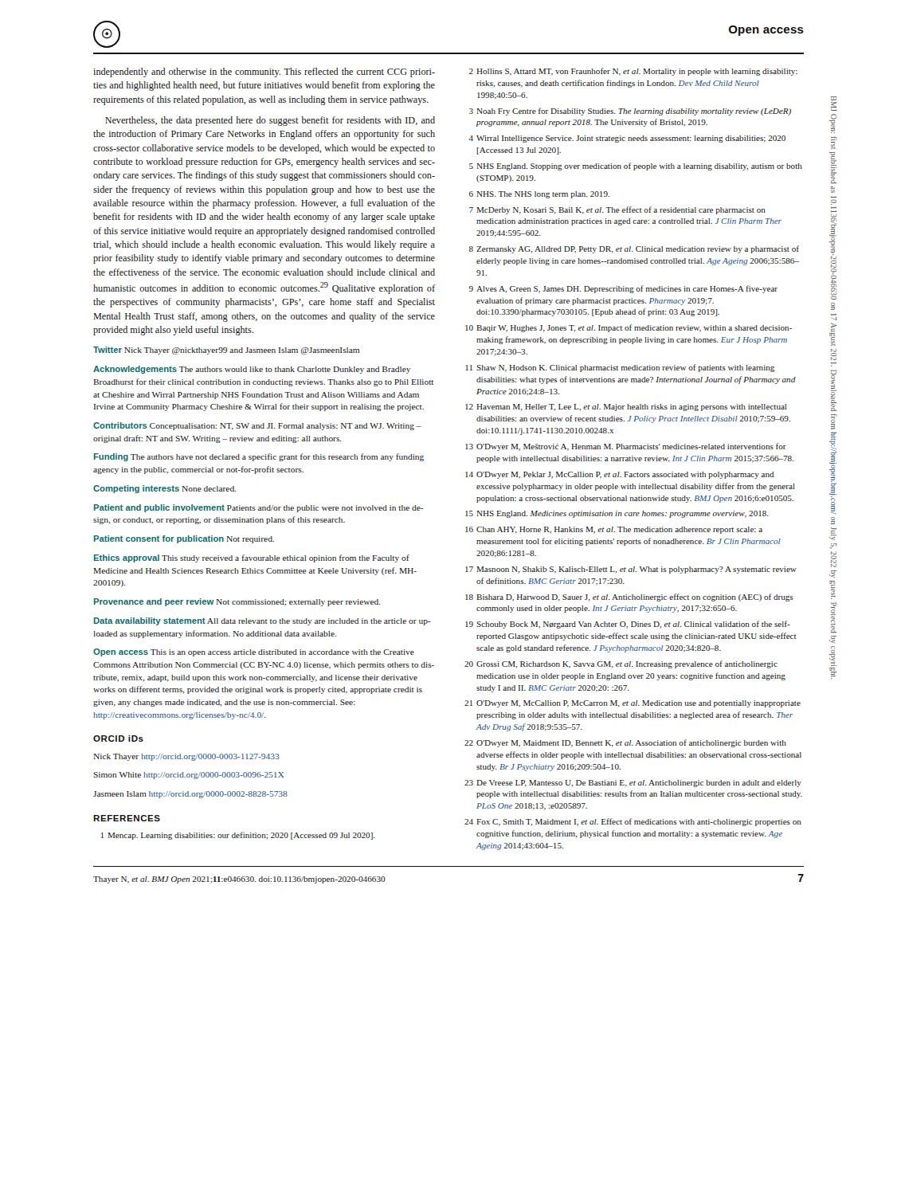☉
Open access
independently and otherwise in the community. This reflected the current CCG priorities and highlighted health need, but future initiatives would benefit from exploring the requirements of this related population, as well as including them in service pathways.
Nevertheless, the data presented here do suggest benefit for residents with ID, and the introduction of Primary Care Networks in England offers an opportunity for such cross-sector collaborative service models to be developed, which would be expected to contribute to workload pressure reduction for GPs, emergency health services and secondary care services. The findings of this study suggest that commissioners should consider the frequency of reviews within this population group and how to best use the available resource within the pharmacy profession. However, a full evaluation of the benefit for residents with ID and the wider health economy of any larger scale uptake of this service initiative would require an appropriately designed randomised controlled trial, which should include a health economic evaluation. This would likely require a prior feasibility study to identify viable primary and secondary outcomes to determine the effectiveness of the service. The economic evaluation should include clinical and humanistic outcomes in addition to economic outcomes.29 Qualitative exploration of the perspectives of community pharmacists’, GPs’, care home staff and Specialist Mental Health Trust staff, among others, on the outcomes and quality of the service provided might also yield useful insights.
Twitter Nick Thayer @nickthayer99 and Jasmeen Islam @JasmeenIslam
Acknowledgements The authors would like to thank Charlotte Dunkley and Bradley Broadhurst for their clinical contribution in conducting reviews. Thanks also go to Phil Elliott at Cheshire and Wirral Partnership NHS Foundation Trust and Alison Williams and Adam Irvine at Community Pharmacy Cheshire & Wirral for their support in realising the project.
Contributors Conceptualisation: NT, SW and JI. Formal analysis: NT and WJ. Writing – original draft: NT and SW. Writing – review and editing: all authors.
Funding The authors have not declared a specific grant for this research from any funding agency in the public, commercial or not-for-profit sectors.
Competing interests None declared.
Patient and public involvement Patients and/or the public were not involved in the design, or conduct, or reporting, or dissemination plans of this research.
Patient consent for publication Not required.
Ethics approval This study received a favourable ethical opinion from the Faculty of Medicine and Health Sciences Research Ethics Committee at Keele University (ref. MH-200109).
Provenance and peer review Not commissioned; externally peer reviewed.
Data availability statement All data relevant to the study are included in the article or uploaded as supplementary information. No additional data available.
Open access This is an open access article distributed in accordance with the Creative Commons Attribution Non Commercial (CC BY-NC 4.0) license, which permits others to distribute, remix, adapt, build upon this work non-commercially, and license their derivative works on different terms, provided the original work is properly cited, appropriate credit is given, any changes made indicated, and the use is non-commercial. See: http://creativecommons.org/licenses/by-nc/4.0/.
ORCID iDs
Nick Thayer http://orcid.org/0000-0003-1127-9433
Simon White http://orcid.org/0000-0003-0096-251X
Jasmeen Islam http://orcid.org/0000-0002-8828-5738
REFERENCES
Mencap. Learning disabilities: our definition; 2020 [Accessed 09 Jul 2020].
Hollins S, Attard MT, von Fraunhofer N, et al. Mortality in people with learning disability: risks, causes, and death certification findings in London. Dev Med Child Neurol 1998;40:50–6.
Noah Fry Centre for Disability Studies. The learning disability mortality review (LeDeR) programme, annual report 2018. The University of Bristol, 2019.
Wirral Intelligence Service. Joint strategic needs assessment: learning disabilities; 2020 [Accessed 13 Jul 2020].
NHS England. Stopping over medication of people with a learning disability, autism or both (STOMP). 2019.
NHS. The NHS long term plan. 2019.
McDerby N, Kosari S, Bail K, et al. The effect of a residential care pharmacist on medication administration practices in aged care: a controlled trial. J Clin Pharm Ther 2019;44:595–602.
Zermansky AG, Alldred DP, Petty DR, et al. Clinical medication review by a pharmacist of elderly people living in care homes--randomised controlled trial. Age Ageing 2006;35:586–91.
Alves A, Green S, James DH. Deprescribing of medicines in care Homes-A five-year evaluation of primary care pharmacist practices. Pharmacy 2019;7. doi:10.3390/pharmacy7030105. [Epub ahead of print: 03 Aug 2019].
Baqir W, Hughes J, Jones T, et al. Impact of medication review, within a shared decision-making framework, on deprescribing in people living in care homes. Eur J Hosp Pharm 2017;24:30–3.
Shaw N, Hodson K. Clinical pharmacist medication review of patients with learning disabilities: what types of interventions are made? International Journal of Pharmacy and Practice 2016;24:8–13.
Haveman M, Heller T, Lee L, et al. Major health risks in aging persons with intellectual disabilities: an overview of recent studies. J Policy Pract Intellect Disabil 2010;7:59–69. doi:10.1111/j.1741-1130.2010.00248.x
O'Dwyer M, Meštrović A, Henman M. Pharmacists' medicines-related interventions for people with intellectual disabilities: a narrative review. Int J Clin Pharm 2015;37:566–78.
O'Dwyer M, Peklar J, McCallion P, et al. Factors associated with polypharmacy and excessive polypharmacy in older people with intellectual disability differ from the general population: a cross-sectional observational nationwide study. BMJ Open 2016;6:e010505.
NHS England. Medicines optimisation in care homes: programme overview, 2018.
Chan AHY, Horne R, Hankins M, et al. The medication adherence report scale: a measurement tool for eliciting patients' reports of nonadherence. Br J Clin Pharmacol 2020;86:1281–8.
Masnoon N, Shakib S, Kalisch-Ellett L, et al. What is polypharmacy? A systematic review of definitions. BMC Geriatr 2017;17:230.
Bishara D, Harwood D, Sauer J, et al. Anticholinergic effect on cognition (AEC) of drugs commonly used in older people. Int J Geriatr Psychiatry, 2017;32:650–6.
Schouby Bock M, Nørgaard Van Achter O, Dines D, et al. Clinical validation of the self-reported Glasgow antipsychotic side-effect scale using the clinician-rated UKU side-effect scale as gold standard reference. J Psychopharmacol 2020;34:820–8.
Grossi CM, Richardson K, Savva GM, et al. Increasing prevalence of anticholinergic medication use in older people in England over 20 years: cognitive function and ageing study I and II. BMC Geriatr 2020;20: :267.
O'Dwyer M, McCallion P, McCarron M, et al. Medication use and potentially inappropriate prescribing in older adults with intellectual disabilities: a neglected area of research. Ther Adv Drug Saf 2018;9:535–57.
O'Dwyer M, Maidment ID, Bennett K, et al. Association of anticholinergic burden with adverse effects in older people with intellectual disabilities: an observational cross-sectional study. Br J Psychiatry 2016;209:504–10.
De Vreese LP, Mantesso U, De Bastiani E, et al. Anticholinergic burden in adult and elderly people with intellectual disabilities: results from an Italian multicenter cross-sectional study. PLoS One 2018;13, :e0205897.
Fox C, Smith T, Maidment I, et al. Effect of medications with anti-cholinergic properties on cognitive function, delirium, physical function and mortality: a systematic review. Age Ageing 2014;43:604–15.
Thayer N, et al. BMJ Open 2021;11:e046630. doi:10.1136/bmjopen-2020-046630
7
BMJ Open: first published as 10.1136/bmjopen-2020-046630 on 17 August 2021. Downloaded from http://bmjopen.bmj.com/ on July 5, 2022 by guest. Protected by copyright.